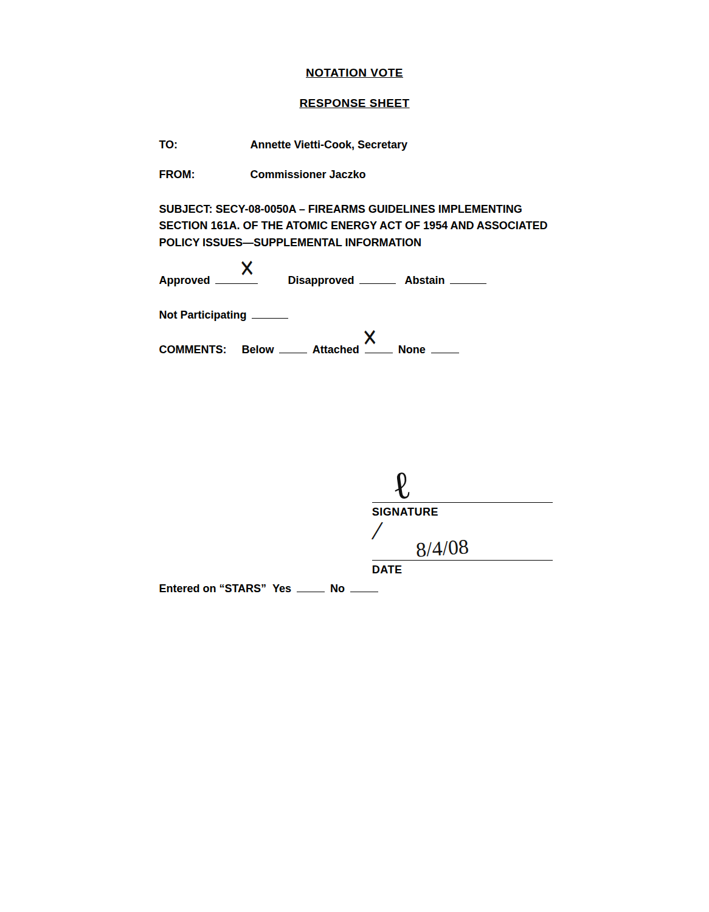NOTATION VOTE
RESPONSE SHEET
TO:
Annette Vietti-Cook, Secretary
FROM:
Commissioner Jaczko
SUBJECT: SECY-08-0050A – FIREARMS GUIDELINES IMPLEMENTING SECTION 161A. OF THE ATOMIC ENERGY ACT OF 1954 AND ASSOCIATED POLICY ISSUES—SUPPLEMENTAL INFORMATION
✕ Approved Disapproved Abstain
Not Participating
✕ COMMENTS: Below Attached None
ℓ
SIGNATURE
/ 8/4/08
DATE
Entered on “STARS” Yes No